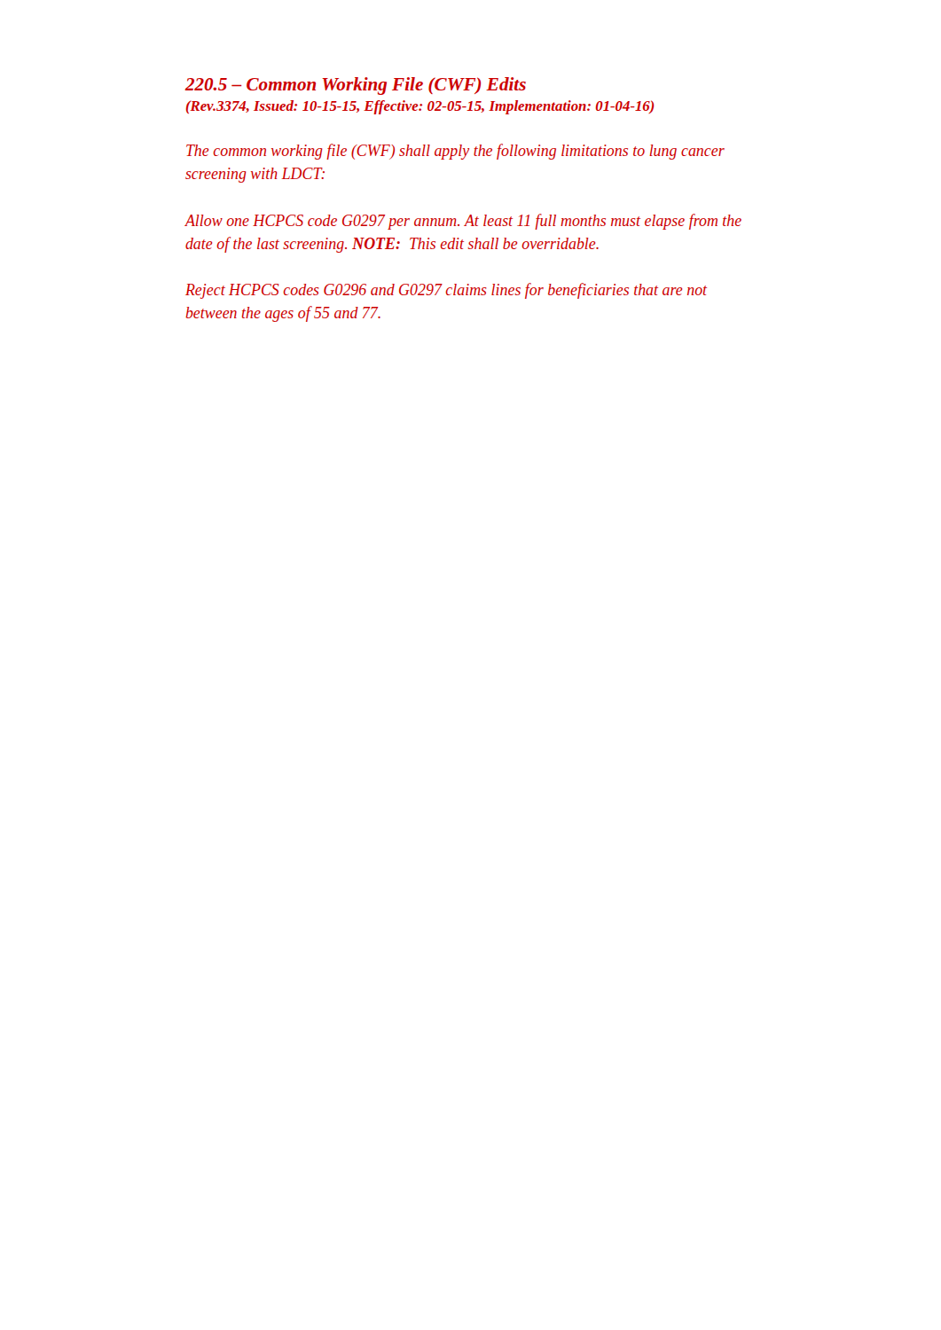220.5 – Common Working File (CWF) Edits
(Rev.3374, Issued: 10-15-15, Effective: 02-05-15, Implementation: 01-04-16)
The common working file (CWF) shall apply the following limitations to lung cancer screening with LDCT:
Allow one HCPCS code G0297 per annum. At least 11 full months must elapse from the date of the last screening. NOTE: This edit shall be overridable.
Reject HCPCS codes G0296 and G0297 claims lines for beneficiaries that are not between the ages of 55 and 77.